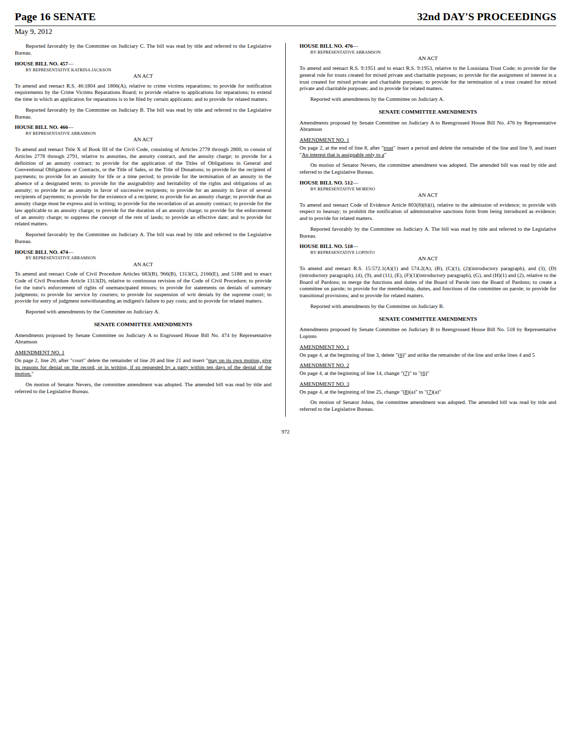Page 16 SENATE 32nd DAY'S PROCEEDINGS
May 9, 2012
Reported favorably by the Committee on Judiciary C. The bill was read by title and referred to the Legislative Bureau.
HOUSE BILL NO. 457—
BY REPRESENTATIVE KATRINA JACKSON
AN ACT
To amend and reenact R.S. 46:1804 and 1806(A), relative to crime victims reparations; to provide for notification requirements by the Crime Victims Reparations Board; to provide relative to applications for reparations; to extend the time in which an application for reparations is to be filed by certain applicants; and to provide for related matters.
Reported favorably by the Committee on Judiciary B. The bill was read by title and referred to the Legislative Bureau.
HOUSE BILL NO. 466—
BY REPRESENTATIVE ABRAMSON
AN ACT
To amend and reenact Title X of Book III of the Civil Code, consisting of Articles 2778 through 2800, to consist of Articles 2778 through 2791, relative to annuities, the annuity contract, and the annuity charge; to provide for a definition of an annuity contract; to provide for the application of the Titles of Obligations in General and Conventional Obligations or Contracts, or the Title of Sales, or the Title of Donations; to provide for the recipient of payments; to provide for an annuity for life or a time period; to provide for the termination of an annuity in the absence of a designated term; to provide for the assignability and heritability of the rights and obligations of an annuity; to provide for an annuity in favor of successive recipients; to provide for an annuity in favor of several recipients of payments; to provide for the existence of a recipient; to provide for an annuity charge; to provide that an annuity charge must be express and in writing; to provide for the recordation of an annuity contract; to provide for the law applicable to an annuity charge; to provide for the duration of an annuity charge; to provide for the enforcement of an annuity charge; to suppress the concept of the rent of lands; to provide an effective date; and to provide for related matters.
Reported favorably by the Committee on Judiciary A. The bill was read by title and referred to the Legislative Bureau.
HOUSE BILL NO. 474—
BY REPRESENTATIVE ABRAMSON
AN ACT
To amend and reenact Code of Civil Procedure Articles 683(B), 966(B), 1313(C), 2166(E), and 5188 and to enact Code of Civil Procedure Article 1313(D), relative to continuous revision of the Code of Civil Procedure; to provide for the tutor's enforcement of rights of unemancipated minors; to provide for statements on denials of summary judgments; to provide for service by couriers; to provide for suspension of writ denials by the supreme court; to provide for entry of judgment notwithstanding an indigent's failure to pay costs; and to provide for related matters.
Reported with amendments by the Committee on Judiciary A.
SENATE COMMITTEE AMENDMENTS
Amendments proposed by Senate Committee on Judiciary A to Engrossed House Bill No. 474 by Representative Abramson
AMENDMENT NO. 1
On page 2, line 20, after "court" delete the remainder of line 20 and line 21 and insert "may on its own motion, give its reasons for denial on the record, or in writing, if so requested by a party within ten days of the denial of the motion."
On motion of Senator Nevers, the committee amendment was adopted. The amended bill was read by title and referred to the Legislative Bureau.
HOUSE BILL NO. 476—
BY REPRESENTATIVE ABRAMSON
AN ACT
To amend and reenact R.S. 9:1951 and to enact R.S. 9:1953, relative to the Louisiana Trust Code; to provide for the general rule for trusts created for mixed private and charitable purposes; to provide for the assignment of interest in a trust created for mixed private and charitable purposes; to provide for the termination of a trust created for mixed private and charitable purposes; and to provide for related matters.
Reported with amendments by the Committee on Judiciary A.
SENATE COMMITTEE AMENDMENTS
Amendments proposed by Senate Committee on Judiciary A to Reengrossed House Bill No. 476 by Representative Abramson
AMENDMENT NO. 1
On page 2, at the end of line 8, after "trust" insert a period and delete the remainder of the line and line 9, and insert "An interest that is assignable only to a"
On motion of Senator Nevers, the committee amendment was adopted. The amended bill was read by title and referred to the Legislative Bureau.
HOUSE BILL NO. 512—
BY REPRESENTATIVE MORENO
AN ACT
To amend and reenact Code of Evidence Article 803(8)(b)(i), relative to the admission of evidence; to provide with respect to hearsay; to prohibit the notification of administrative sanctions form from being introduced as evidence; and to provide for related matters.
Reported favorably by the Committee on Judiciary A. The bill was read by title and referred to the Legislative Bureau.
HOUSE BILL NO. 518—
BY REPRESENTATIVE LOPINTO
AN ACT
To amend and reenact R.S. 15:572.1(A)(1) and 574.2(A), (B), (C)(1), (2)(introductory paragraph), and (3), (D)(introductory paragraph), (4), (9), and (11), (E), (F)(1)(introductory paragraph), (G), and (H)(1) and (2), relative to the Board of Pardons; to merge the functions and duties of the Board of Parole into the Board of Pardons; to create a committee on parole; to provide for the membership, duties, and functions of the committee on parole; to provide for transitional provisions; and to provide for related matters.
Reported with amendments by the Committee on Judiciary B.
SENATE COMMITTEE AMENDMENTS
Amendments proposed by Senate Committee on Judiciary B to Reengrossed House Bill No. 518 by Representative Lopinto
AMENDMENT NO. 1
On page 4, at the beginning of line 3, delete "(6)" and strike the remainder of the line and strike lines 4 and 5
AMENDMENT NO. 2
On page 4, at the beginning of line 14, change "(7)" to "(6)"
AMENDMENT NO. 3
On page 4, at the beginning of line 25, change "(8)(a)" to "(7)(a)"
On motion of Senator Johns, the committee amendment was adopted. The amended bill was read by title and referred to the Legislative Bureau.
972